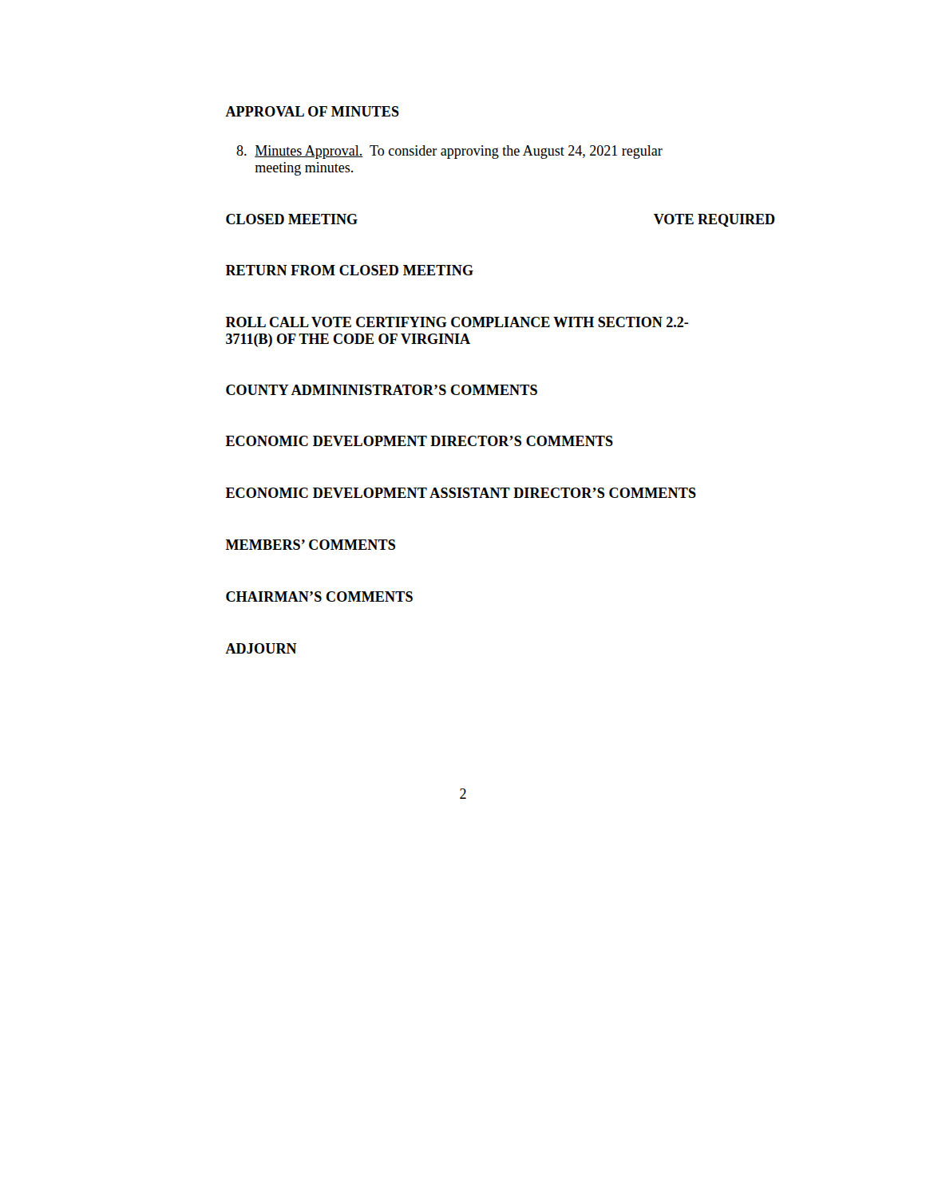APPROVAL OF MINUTES
8.
Minutes Approval. To consider approving the August 24, 2021 regular meeting minutes.
CLOSED MEETING
VOTE REQUIRED
RETURN FROM CLOSED MEETING
ROLL CALL VOTE CERTIFYING COMPLIANCE WITH SECTION 2.2-3711(B) OF THE CODE OF VIRGINIA
COUNTY ADMININISTRATOR’S COMMENTS
ECONOMIC DEVELOPMENT DIRECTOR’S COMMENTS
ECONOMIC DEVELOPMENT ASSISTANT DIRECTOR’S COMMENTS
MEMBERS’ COMMENTS
CHAIRMAN’S COMMENTS
ADJOURN
2